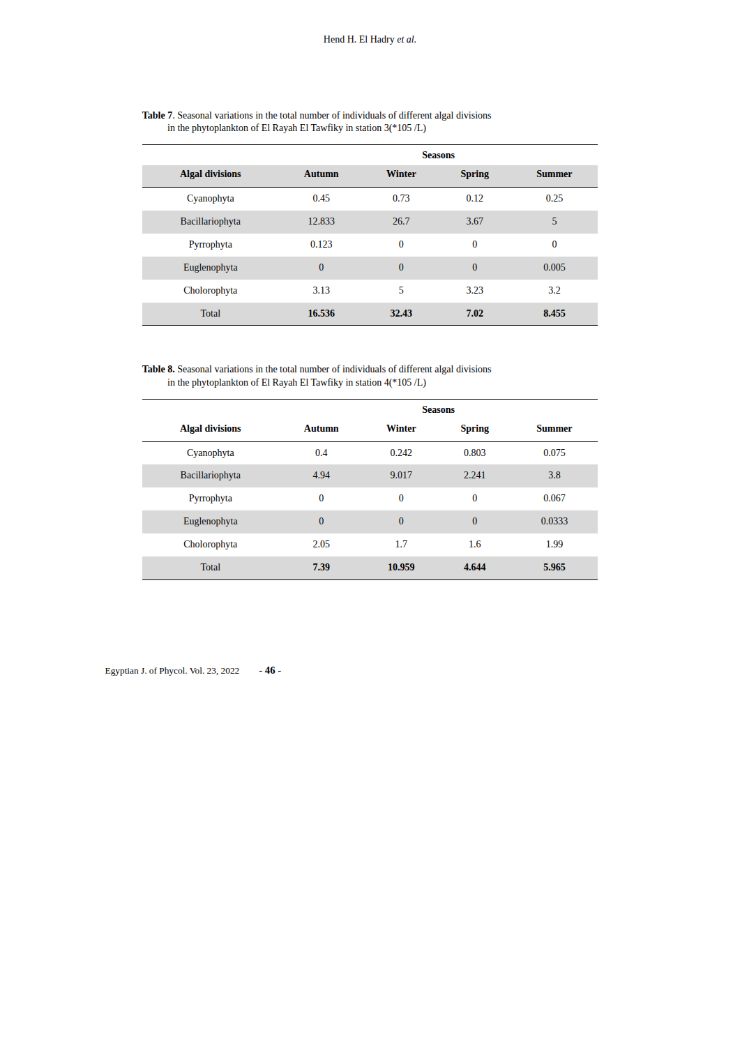Hend H. El Hadry et al.
Table 7. Seasonal variations in the total number of individuals of different algal divisions in the phytoplankton of El Rayah El Tawfiky in station 3(*105 /L)
| | Seasons |
| Algal divisions | Autumn | Winter | Spring | Summer |
| Cyanophyta | 0.45 | 0.73 | 0.12 | 0.25 |
| Bacillariophyta | 12.833 | 26.7 | 3.67 | 5 |
| Pyrrophyta | 0.123 | 0 | 0 | 0 |
| Euglenophyta | 0 | 0 | 0 | 0.005 |
| Cholorophyta | 3.13 | 5 | 3.23 | 3.2 |
| Total | 16.536 | 32.43 | 7.02 | 8.455 |
Table 8. Seasonal variations in the total number of individuals of different algal divisions in the phytoplankton of El Rayah El Tawfiky in station 4(*105 /L)
| | Seasons |
| Algal divisions | Autumn | Winter | Spring | Summer |
| Cyanophyta | 0.4 | 0.242 | 0.803 | 0.075 |
| Bacillariophyta | 4.94 | 9.017 | 2.241 | 3.8 |
| Pyrrophyta | 0 | 0 | 0 | 0.067 |
| Euglenophyta | 0 | 0 | 0 | 0.0333 |
| Cholorophyta | 2.05 | 1.7 | 1.6 | 1.99 |
| Total | 7.39 | 10.959 | 4.644 | 5.965 |
Egyptian J. of Phycol. Vol. 23, 2022 - 46 -